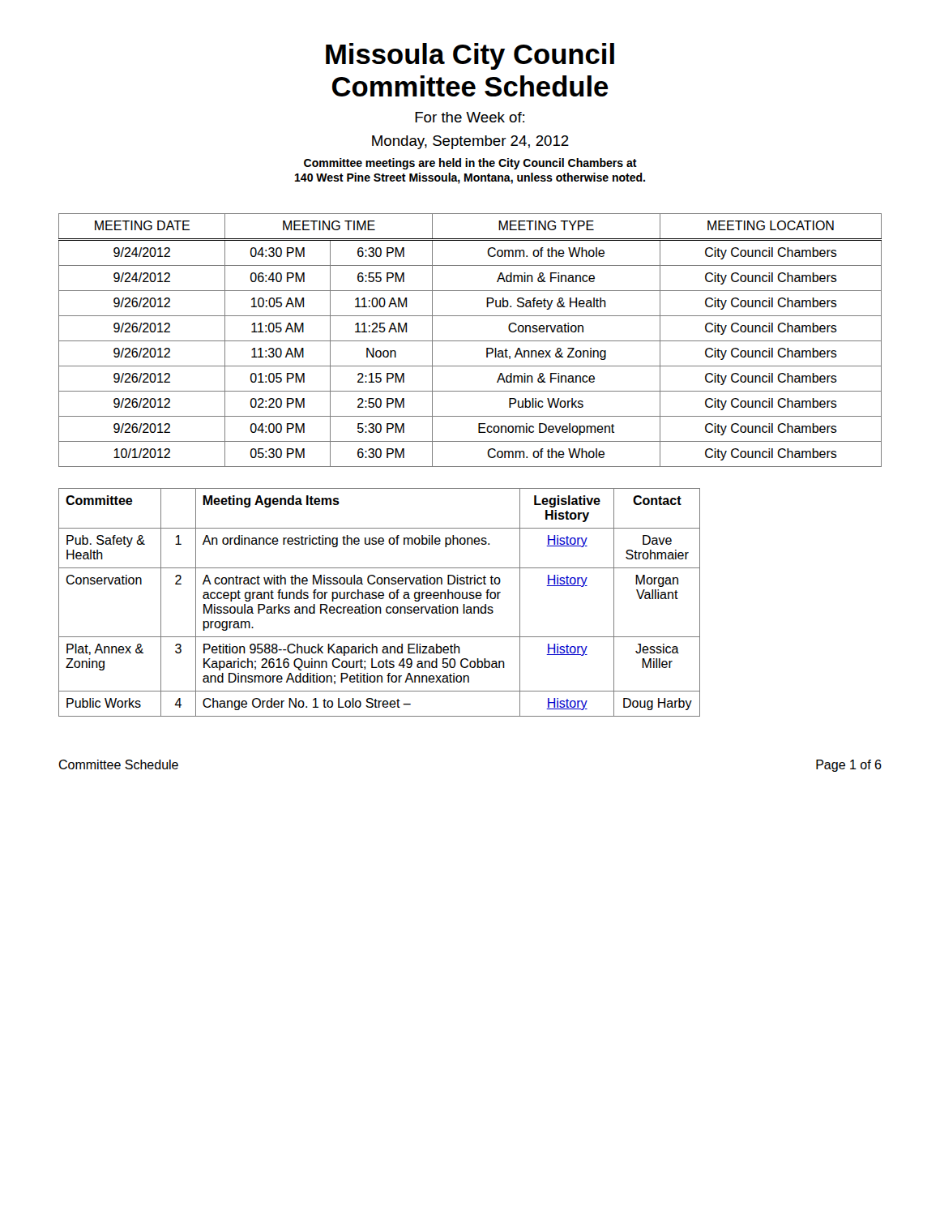Missoula City Council
Committee Schedule
For the Week of:
Monday, September 24, 2012
Committee meetings are held in the City Council Chambers at
140 West Pine Street Missoula, Montana, unless otherwise noted.
| MEETING DATE | MEETING TIME | MEETING TYPE | MEETING LOCATION |
| --- | --- | --- | --- |
| 9/24/2012 | 04:30 PM | 6:30 PM | Comm. of the Whole | City Council Chambers |
| 9/24/2012 | 06:40 PM | 6:55 PM | Admin & Finance | City Council Chambers |
| 9/26/2012 | 10:05 AM | 11:00 AM | Pub. Safety & Health | City Council Chambers |
| 9/26/2012 | 11:05 AM | 11:25 AM | Conservation | City Council Chambers |
| 9/26/2012 | 11:30 AM | Noon | Plat, Annex & Zoning | City Council Chambers |
| 9/26/2012 | 01:05 PM | 2:15 PM | Admin & Finance | City Council Chambers |
| 9/26/2012 | 02:20 PM | 2:50 PM | Public Works | City Council Chambers |
| 9/26/2012 | 04:00 PM | 5:30 PM | Economic Development | City Council Chambers |
| 10/1/2012 | 05:30 PM | 6:30 PM | Comm. of the Whole | City Council Chambers |
| Committee | | Meeting Agenda Items | Legislative History | Contact |
| --- | --- | --- | --- | --- |
| Pub. Safety & Health | 1 | An ordinance restricting the use of mobile phones. | History | Dave Strohmaier |
| Conservation | 2 | A contract with the Missoula Conservation District to accept grant funds for purchase of a greenhouse for Missoula Parks and Recreation conservation lands program. | History | Morgan Valliant |
| Plat, Annex & Zoning | 3 | Petition 9588--Chuck Kaparich and Elizabeth Kaparich; 2616 Quinn Court; Lots 49 and 50 Cobban and Dinsmore Addition; Petition for Annexation | History | Jessica Miller |
| Public Works | 4 | Change Order No. 1 to Lolo Street – | History | Doug Harby |
Committee Schedule Page 1 of 6